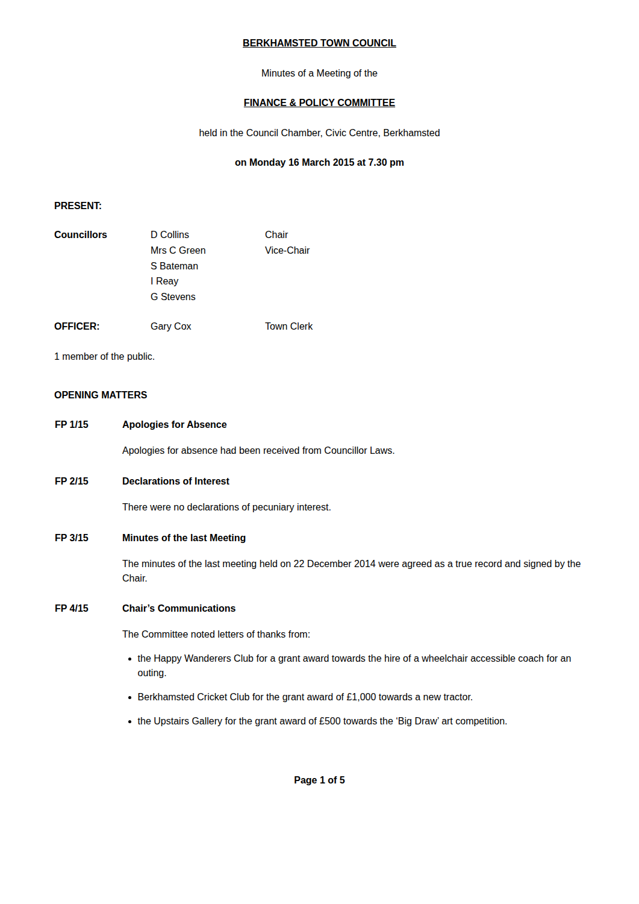BERKHAMSTED TOWN COUNCIL
Minutes of a Meeting of the
FINANCE & POLICY COMMITTEE
held in the Council Chamber, Civic Centre, Berkhamsted
on Monday 16 March 2015 at 7.30 pm
PRESENT:
| Councillors | D Collins | Chair |
| | Mrs C Green | Vice-Chair |
| | S Bateman | |
| | I Reay | |
| | G Stevens | |
| OFFICER: | Gary Cox | Town Clerk |
1 member of the public.
OPENING MATTERS
| FP 1/15 | Apologies for Absence Apologies for absence had been received from Councillor Laws. |
| FP 2/15 | Declarations of Interest There were no declarations of pecuniary interest. |
| FP 3/15 | Minutes of the last Meeting The minutes of the last meeting held on 22 December 2014 were agreed as a true record and signed by the Chair. |
| FP 4/15 | Chair’s Communications The Committee noted letters of thanks from: the Happy Wanderers Club for a grant award towards the hire of a wheelchair accessible coach for an outing. Berkhamsted Cricket Club for the grant award of £1,000 towards a new tractor. the Upstairs Gallery for the grant award of £500 towards the ‘Big Draw’ art competition. |
Page 1 of 5